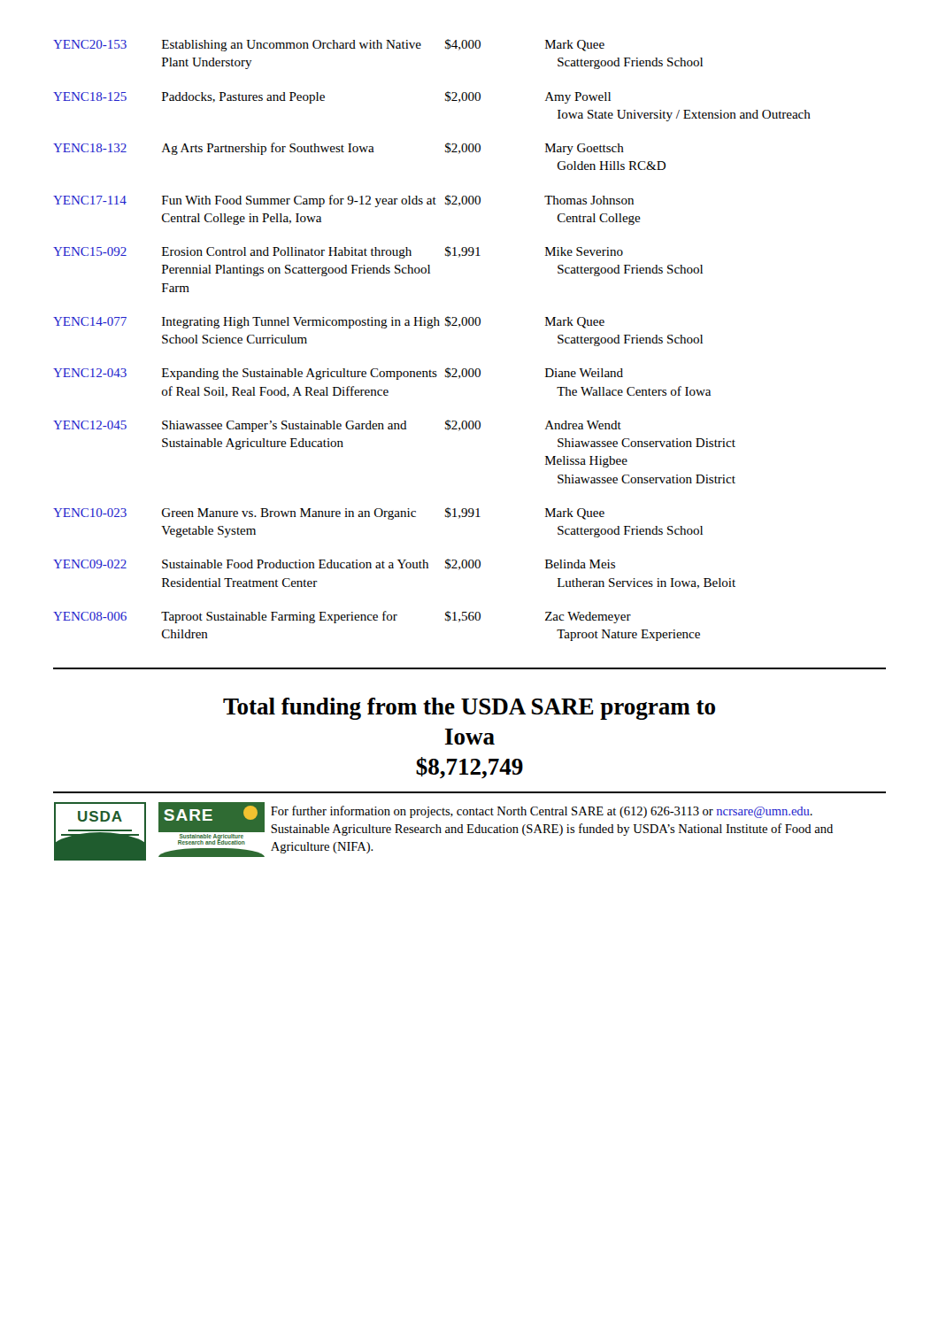| YENC20-153 | Establishing an Uncommon Orchard with Native Plant Understory | $4,000 | Mark Quee Scattergood Friends School |
| YENC18-125 | Paddocks, Pastures and People | $2,000 | Amy Powell Iowa State University / Extension and Outreach |
| YENC18-132 | Ag Arts Partnership for Southwest Iowa | $2,000 | Mary Goettsch Golden Hills RC&D |
| YENC17-114 | Fun With Food Summer Camp for 9-12 year olds at Central College in Pella, Iowa | $2,000 | Thomas Johnson Central College |
| YENC15-092 | Erosion Control and Pollinator Habitat through Perennial Plantings on Scattergood Friends School Farm | $1,991 | Mike Severino Scattergood Friends School |
| YENC14-077 | Integrating High Tunnel Vermicomposting in a High School Science Curriculum | $2,000 | Mark Quee Scattergood Friends School |
| YENC12-043 | Expanding the Sustainable Agriculture Components of Real Soil, Real Food, A Real Difference | $2,000 | Diane Weiland The Wallace Centers of Iowa |
| YENC12-045 | Shiawassee Camper’s Sustainable Garden and Sustainable Agriculture Education | $2,000 | Andrea Wendt Shiawassee Conservation District Melissa Higbee Shiawassee Conservation District |
| YENC10-023 | Green Manure vs. Brown Manure in an Organic Vegetable System | $1,991 | Mark Quee Scattergood Friends School |
| YENC09-022 | Sustainable Food Production Education at a Youth Residential Treatment Center | $2,000 | Belinda Meis Lutheran Services in Iowa, Beloit |
| YENC08-006 | Taproot Sustainable Farming Experience for Children | $1,560 | Zac Wedemeyer Taproot Nature Experience |
Total funding from the USDA SARE program to
Iowa
$8,712,749
| USDA SARE Sustainable Agriculture Research and Education | For further information on projects, contact North Central SARE at (612) 626-3113 or ncrsare@umn.edu . Sustainable Agriculture Research and Education (SARE) is funded by USDA’s National Institute of Food and Agriculture (NIFA). |